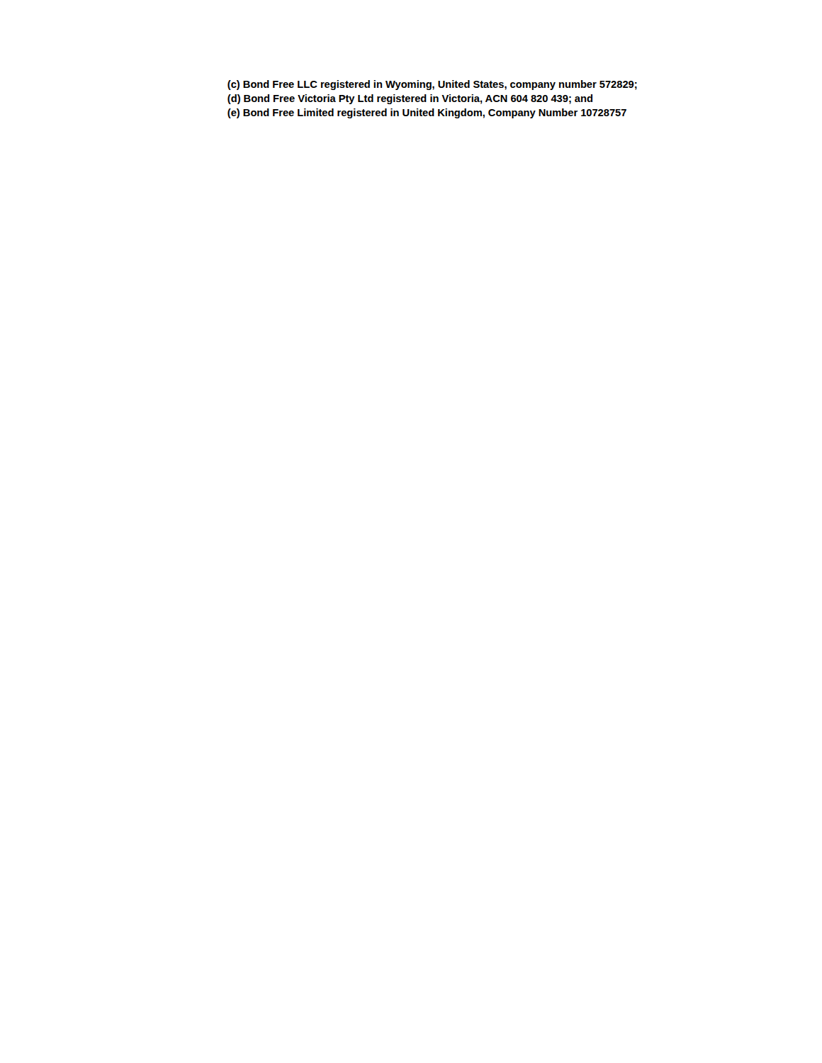(c) Bond Free LLC registered in Wyoming, United States, company number 572829;
(d) Bond Free Victoria Pty Ltd registered in Victoria, ACN 604 820 439; and
(e) Bond Free Limited registered in United Kingdom, Company Number 10728757